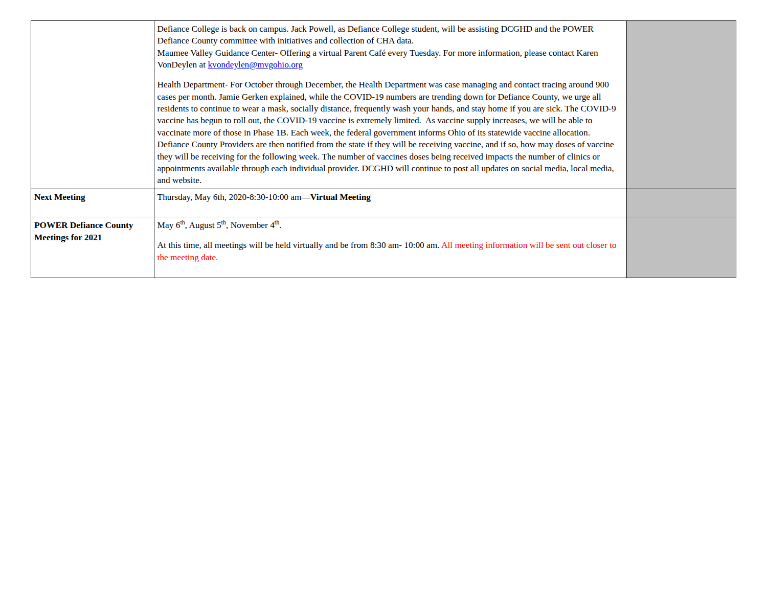| | Defiance College is back on campus. Jack Powell, as Defiance College student, will be assisting DCGHD and the POWER Defiance County committee with initiatives and collection of CHA data. Maumee Valley Guidance Center- Offering a virtual Parent Café every Tuesday. For more information, please contact Karen VonDeylen at kvondeylen@mvgohio.org Health Department- For October through December, the Health Department was case managing and contact tracing around 900 cases per month. Jamie Gerken explained, while the COVID-19 numbers are trending down for Defiance County, we urge all residents to continue to wear a mask, socially distance, frequently wash your hands, and stay home if you are sick. The COVID-9 vaccine has begun to roll out, the COVID-19 vaccine is extremely limited. As vaccine supply increases, we will be able to vaccinate more of those in Phase 1B. Each week, the federal government informs Ohio of its statewide vaccine allocation. Defiance County Providers are then notified from the state if they will be receiving vaccine, and if so, how may doses of vaccine they will be receiving for the following week. The number of vaccines doses being received impacts the number of clinics or appointments available through each individual provider. DCGHD will continue to post all updates on social media, local media, and website. | |
| Next Meeting | Thursday, May 6th, 2020-8:30-10:00 am— Virtual Meeting | |
| POWER Defiance County Meetings for 2021 | May 6 th , August 5 th , November 4 th . At this time, all meetings will be held virtually and be from 8:30 am- 10:00 am. All meeting information will be sent out closer to the meeting date. | |